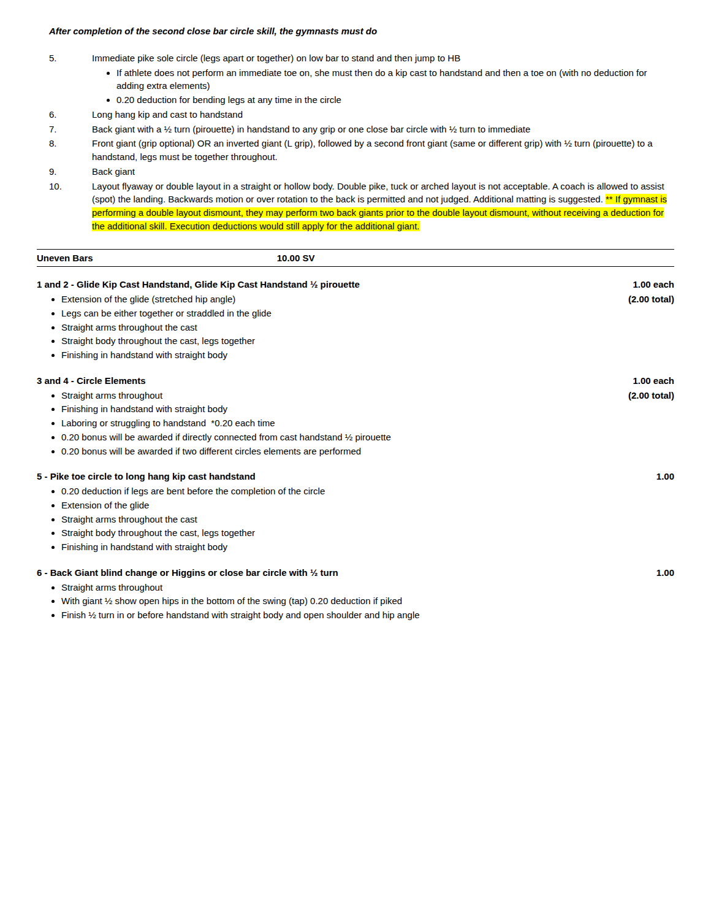After completion of the second close bar circle skill, the gymnasts must do
5. Immediate pike sole circle (legs apart or together) on low bar to stand and then jump to HB
If athlete does not perform an immediate toe on, she must then do a kip cast to handstand and then a toe on (with no deduction for adding extra elements)
0.20 deduction for bending legs at any time in the circle
6. Long hang kip and cast to handstand
7. Back giant with a ½ turn (pirouette) in handstand to any grip or one close bar circle with ½ turn to immediate
8. Front giant (grip optional) OR an inverted giant (L grip), followed by a second front giant (same or different grip) with ½ turn (pirouette) to a handstand, legs must be together throughout.
9. Back giant
10. Layout flyaway or double layout in a straight or hollow body. Double pike, tuck or arched layout is not acceptable. A coach is allowed to assist (spot) the landing. Backwards motion or over rotation to the back is permitted and not judged. Additional matting is suggested. ** If gymnast is performing a double layout dismount, they may perform two back giants prior to the double layout dismount, without receiving a deduction for the additional skill. Execution deductions would still apply for the additional giant.
Uneven Bars 10.00 SV
1 and 2 - Glide Kip Cast Handstand, Glide Kip Cast Handstand ½ pirouette 1.00 each
Extension of the glide (stretched hip angle) (2.00 total)
Legs can be either together or straddled in the glide
Straight arms throughout the cast
Straight body throughout the cast, legs together
Finishing in handstand with straight body
3 and 4 - Circle Elements 1.00 each
Straight arms throughout (2.00 total)
Finishing in handstand with straight body
Laboring or struggling to handstand *0.20 each time
0.20 bonus will be awarded if directly connected from cast handstand ½ pirouette
0.20 bonus will be awarded if two different circles elements are performed
5 - Pike toe circle to long hang kip cast handstand 1.00
0.20 deduction if legs are bent before the completion of the circle
Extension of the glide
Straight arms throughout the cast
Straight body throughout the cast, legs together
Finishing in handstand with straight body
6 - Back Giant blind change or Higgins or close bar circle with ½ turn 1.00
Straight arms throughout
With giant ½ show open hips in the bottom of the swing (tap) 0.20 deduction if piked
Finish ½ turn in or before handstand with straight body and open shoulder and hip angle